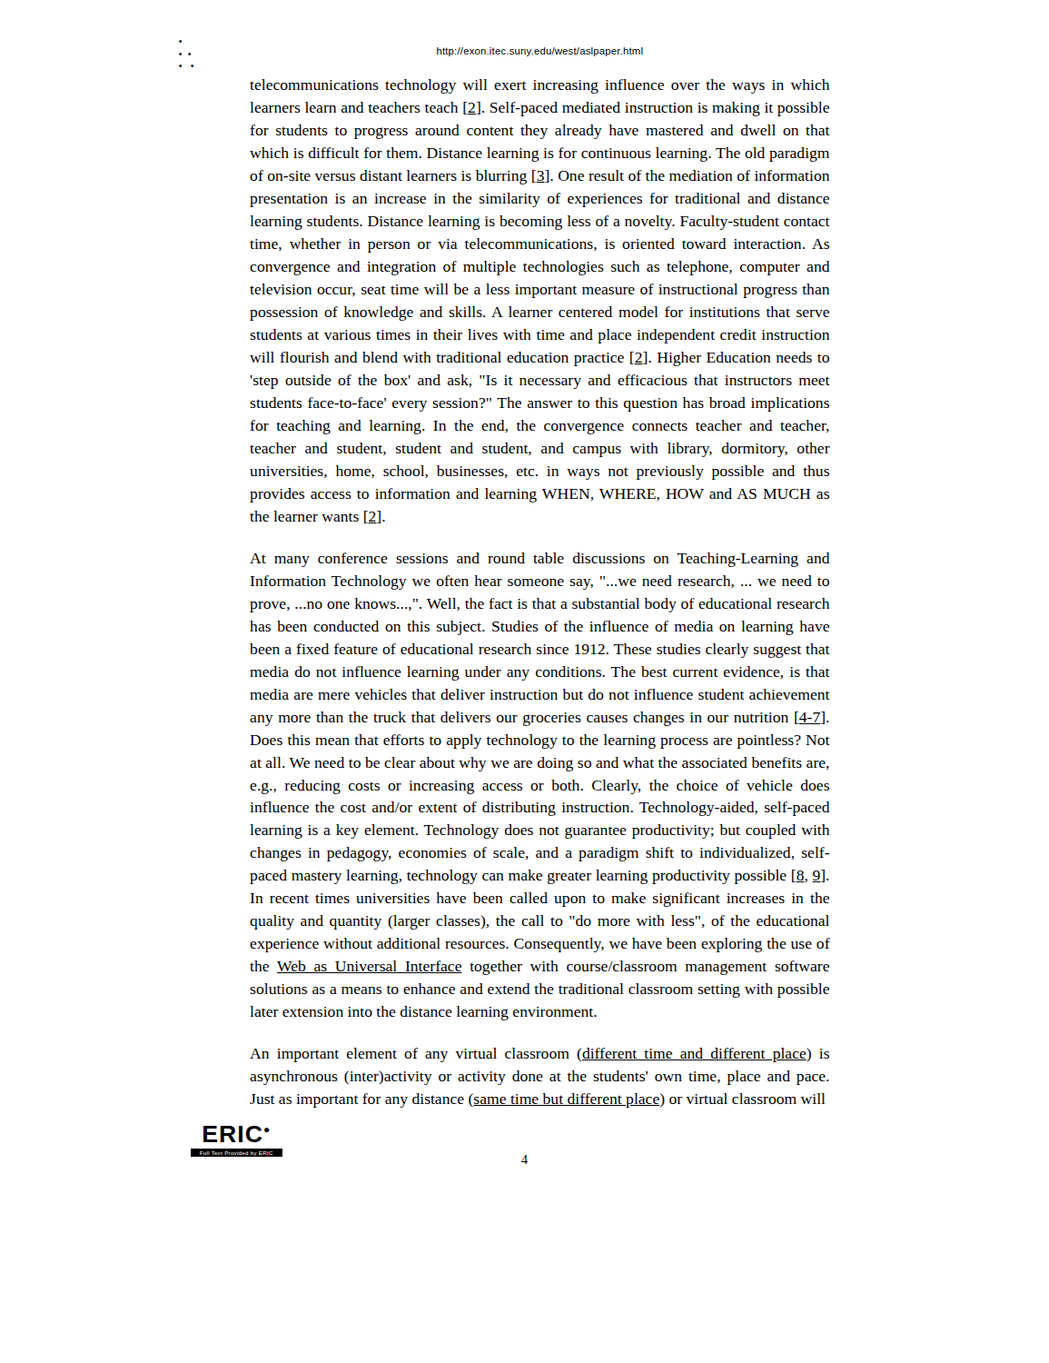• • • • •
http://exon.itec.suny.edu/west/aslpaper.html
telecommunications technology will exert increasing influence over the ways in which learners learn and teachers teach [2]. Self-paced mediated instruction is making it possible for students to progress around content they already have mastered and dwell on that which is difficult for them. Distance learning is for continuous learning. The old paradigm of on-site versus distant learners is blurring [3]. One result of the mediation of information presentation is an increase in the similarity of experiences for traditional and distance learning students. Distance learning is becoming less of a novelty. Faculty-student contact time, whether in person or via telecommunications, is oriented toward interaction. As convergence and integration of multiple technologies such as telephone, computer and television occur, seat time will be a less important measure of instructional progress than possession of knowledge and skills. A learner centered model for institutions that serve students at various times in their lives with time and place independent credit instruction will flourish and blend with traditional education practice [2]. Higher Education needs to 'step outside of the box' and ask, "Is it necessary and efficacious that instructors meet students face-to-face' every session?" The answer to this question has broad implications for teaching and learning. In the end, the convergence connects teacher and teacher, teacher and student, student and student, and campus with library, dormitory, other universities, home, school, businesses, etc. in ways not previously possible and thus provides access to information and learning WHEN, WHERE, HOW and AS MUCH as the learner wants [2].
At many conference sessions and round table discussions on Teaching-Learning and Information Technology we often hear someone say, "...we need research, ... we need to prove, ...no one knows...,". Well, the fact is that a substantial body of educational research has been conducted on this subject. Studies of the influence of media on learning have been a fixed feature of educational research since 1912. These studies clearly suggest that media do not influence learning under any conditions. The best current evidence, is that media are mere vehicles that deliver instruction but do not influence student achievement any more than the truck that delivers our groceries causes changes in our nutrition [4-7]. Does this mean that efforts to apply technology to the learning process are pointless? Not at all. We need to be clear about why we are doing so and what the associated benefits are, e.g., reducing costs or increasing access or both. Clearly, the choice of vehicle does influence the cost and/or extent of distributing instruction. Technology-aided, self-paced learning is a key element. Technology does not guarantee productivity; but coupled with changes in pedagogy, economies of scale, and a paradigm shift to individualized, self-paced mastery learning, technology can make greater learning productivity possible [8, 9]. In recent times universities have been called upon to make significant increases in the quality and quantity (larger classes), the call to "do more with less", of the educational experience without additional resources. Consequently, we have been exploring the use of the Web as Universal Interface together with course/classroom management software solutions as a means to enhance and extend the traditional classroom setting with possible later extension into the distance learning environment.
An important element of any virtual classroom (different time and different place) is asynchronous (inter)activity or activity done at the students' own time, place and pace. Just as important for any distance (same time but different place) or virtual classroom will
ERIC●
Full Text Provided by ERIC
4